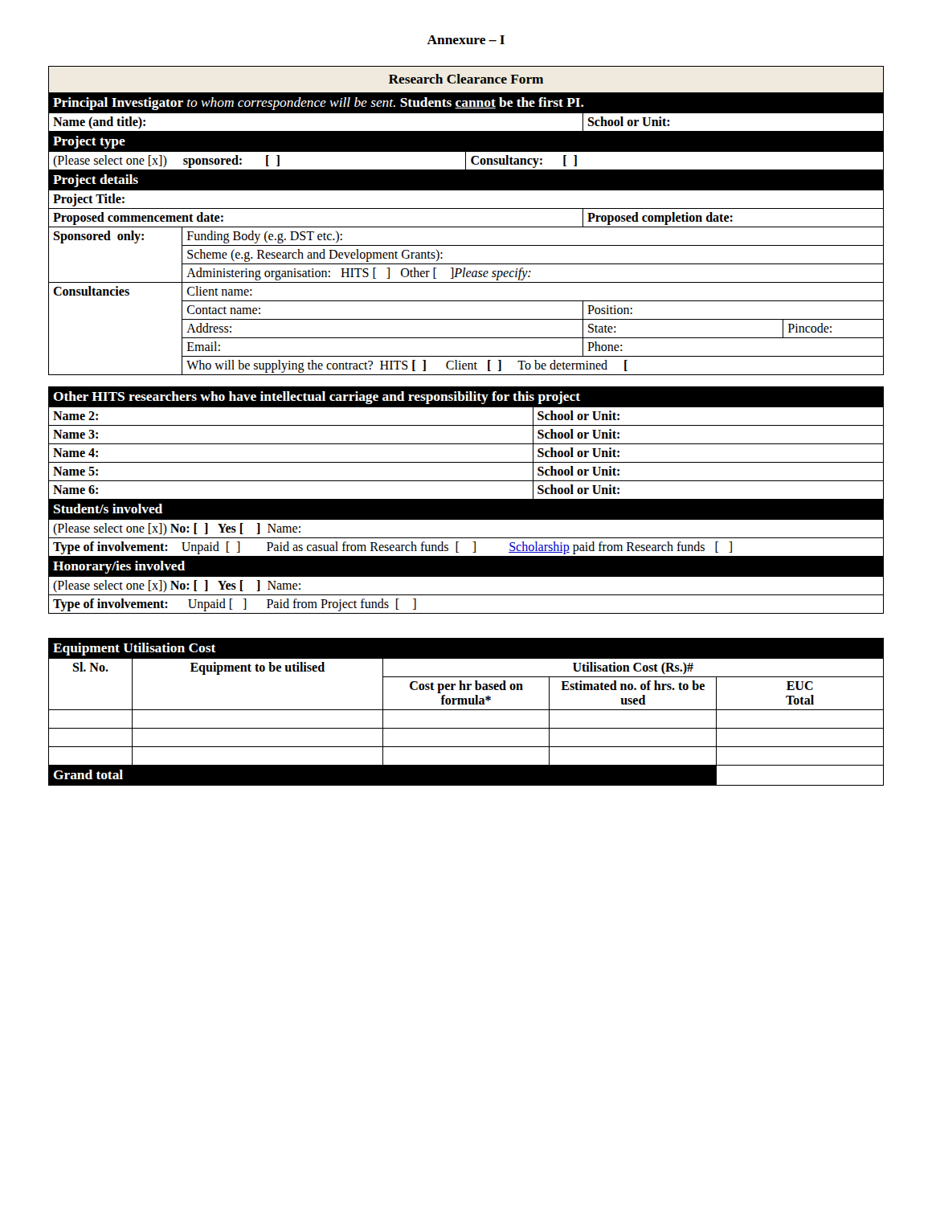Annexure – I
| Research Clearance Form |
| Principal Investigator to whom correspondence will be sent. Students cannot be the first PI. |
| Name (and title): | School or Unit: |
| Project type |
| (Please select one [x]) sponsored: [ ] | Consultancy: [ ] |
| Project details |
| Project Title: |
| Proposed commencement date: | Proposed completion date: |
| Sponsored only: | Funding Body (e.g. DST etc.): |
| Scheme (e.g. Research and Development Grants): |
| Administering organisation: HITS [ ] Other [ ] Please specify: |
| Consultancies | Client name: |
| Contact name: | Position: |
| Address: | State: | Pincode: |
| Email: | Phone: |
| Who will be supplying the contract? HITS [ ] Client [ ] To be determined [ |
| Other HITS researchers who have intellectual carriage and responsibility for this project |
| Name 2: | School or Unit: |
| Name 3: | School or Unit: |
| Name 4: | School or Unit: |
| Name 5: | School or Unit: |
| Name 6: | School or Unit: |
| Student/s involved |
| (Please select one [x]) No: [ ] Yes [ ] Name: |
| Type of involvement: Unpaid [ ] Paid as casual from Research funds [ ] Scholarship paid from Research funds [ ] |
| Honorary/ies involved |
| (Please select one [x]) No: [ ] Yes [ ] Name: |
| Type of involvement: Unpaid [ ] Paid from Project funds [ ] |
| Equipment Utilisation Cost |
| Sl. No. | Equipment to be utilised | Utilisation Cost (Rs.)# |
| Cost per hr based on formula* | Estimated no. of hrs. to be used | EUC Total |
| Grand total | |